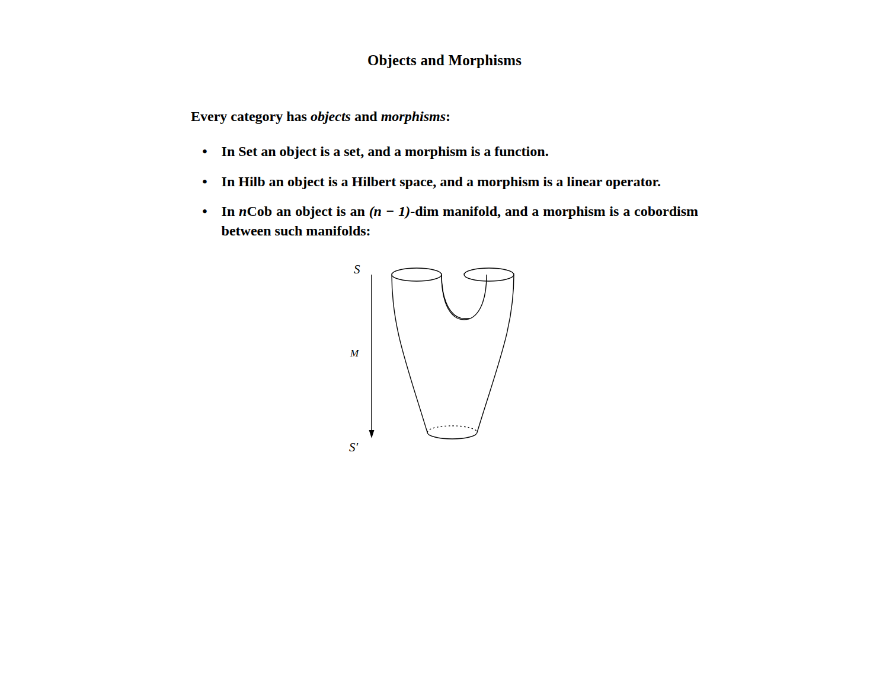Objects and Morphisms
Every category has objects and morphisms:
In Set an object is a set, and a morphism is a function.
In Hilb an object is a Hilbert space, and a morphism is a linear operator.
In nCob an object is an (n − 1)-dim manifold, and a morphism is a cobordism between such manifolds:
S M S′